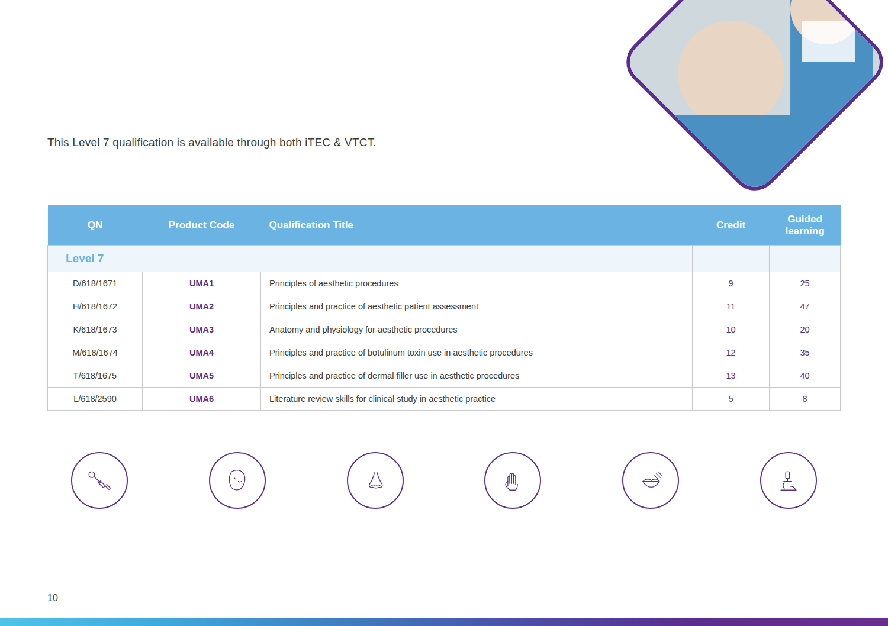This Level 7 qualification is available through both iTEC & VTCT.
| QN | Product Code | Qualification Title | Credit | Guided learning |
| --- | --- | --- | --- | --- |
| Level 7 | | |
| D/618/1671 | UMA1 | Principles of aesthetic procedures | 9 | 25 |
| H/618/1672 | UMA2 | Principles and practice of aesthetic patient assessment | 11 | 47 |
| K/618/1673 | UMA3 | Anatomy and physiology for aesthetic procedures | 10 | 20 |
| M/618/1674 | UMA4 | Principles and practice of botulinum toxin use in aesthetic procedures | 12 | 35 |
| T/618/1675 | UMA5 | Principles and practice of dermal filler use in aesthetic procedures | 13 | 40 |
| L/618/2590 | UMA6 | Literature review skills for clinical study in aesthetic practice | 5 | 8 |
10